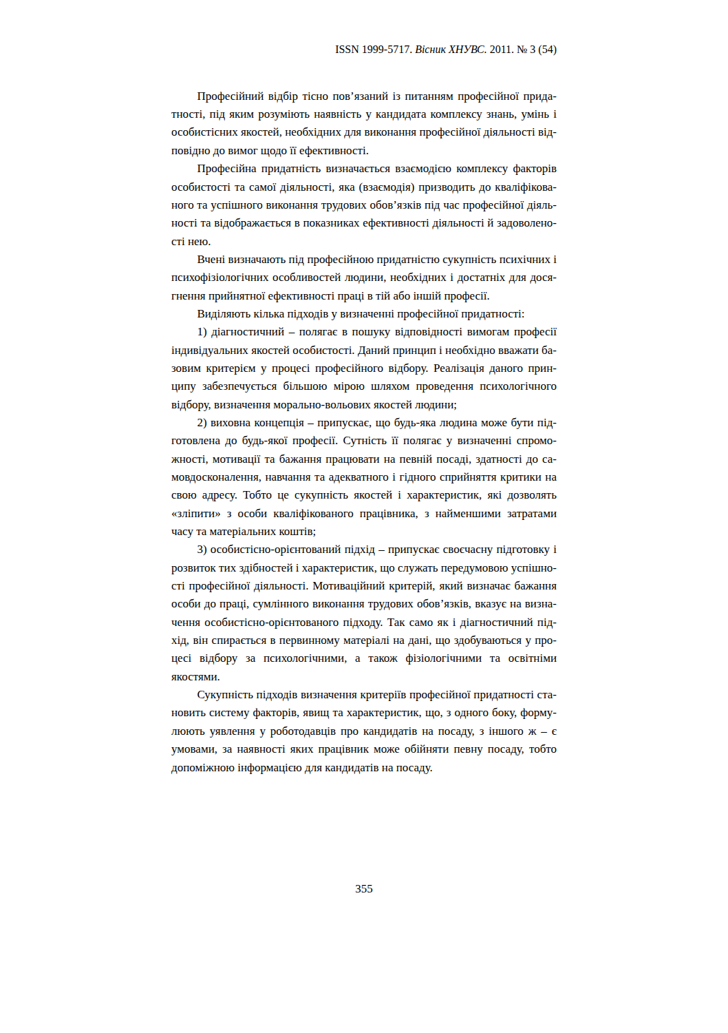ISSN 1999-5717. Вісник ХНУВС. 2011. № 3 (54)
Професійний відбір тісно пов’язаний із питанням професійної придатності, під яким розуміють наявність у кандидата комплексу знань, умінь і особистісних якостей, необхідних для виконання професійної діяльності відповідно до вимог щодо її ефективності.
Професійна придатність визначається взаємодією комплексу факторів особистості та самої діяльності, яка (взаємодія) призводить до кваліфікованого та успішного виконання трудових обов’язків під час професійної діяльності та відображається в показниках ефективності діяльності й задоволеності нею.
Вчені визначають під професійною придатністю сукупність психічних і психофізіологічних особливостей людини, необхідних і достатніх для досягнення прийнятної ефективності праці в тій або іншій професії.
Виділяють кілька підходів у визначенні професійної придатності:
1) діагностичний – полягає в пошуку відповідності вимогам професії індивідуальних якостей особистості. Даний принцип і необхідно вважати базовим критерієм у процесі професійного відбору. Реалізація даного принципу забезпечується більшою мірою шляхом проведення психологічного відбору, визначення морально-вольових якостей людини;
2) виховна концепція – припускає, що будь-яка людина може бути підготовлена до будь-якої професії. Сутність її полягає у визначенні спроможності, мотивації та бажання працювати на певній посаді, здатності до самовдосконалення, навчання та адекватного і гідного сприйняття критики на свою адресу. Тобто це сукупність якостей і характеристик, які дозволять «зліпити» з особи кваліфікованого працівника, з найменшими затратами часу та матеріальних коштів;
3) особистісно-орієнтований підхід – припускає своєчасну підготовку і розвиток тих здібностей і характеристик, що служать передумовою успішності професійної діяльності. Мотиваційний критерій, який визначає бажання особи до праці, сумлінного виконання трудових обов’язків, вказує на визначення особистісно-орієнтованого підходу. Так само як і діагностичний підхід, він спирається в первинному матеріалі на дані, що здобуваються у процесі відбору за психологічними, а також фізіологічними та освітніми якостями.
Сукупність підходів визначення критеріїв професійної придатності становить систему факторів, явищ та характеристик, що, з одного боку, формулюють уявлення у роботодавців про кандидатів на посаду, з іншого ж – є умовами, за наявності яких працівник може обійняти певну посаду, тобто допоміжною інформацією для кандидатів на посаду.
355